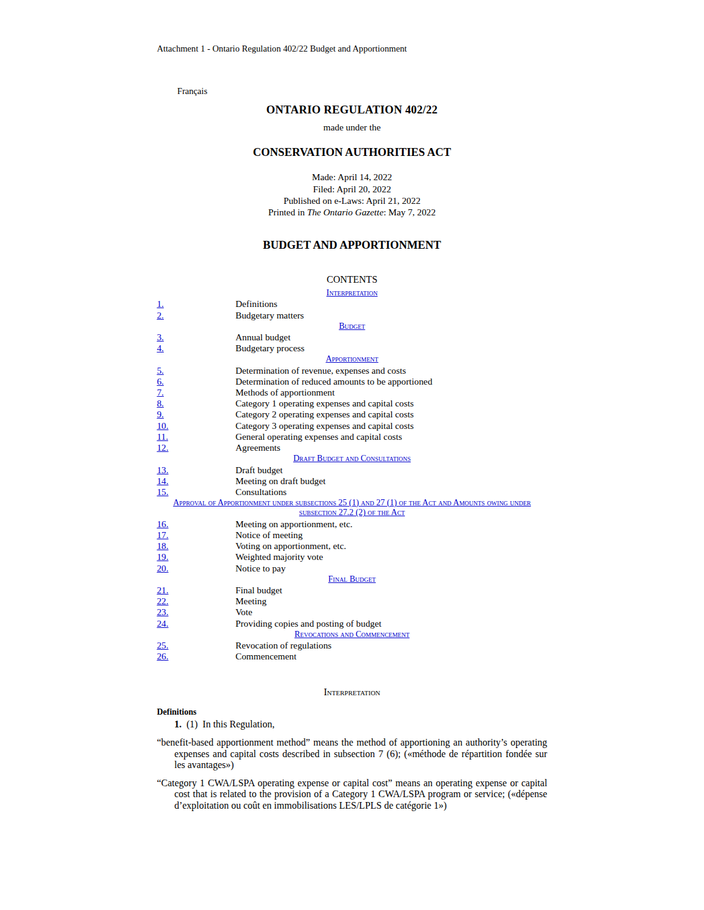Attachment 1 - Ontario Regulation 402/22 Budget and Apportionment
Français
ONTARIO REGULATION 402/22
made under the
CONSERVATION AUTHORITIES ACT
Made: April 14, 2022
Filed: April 20, 2022
Published on e-Laws: April 21, 2022
Printed in The Ontario Gazette: May 7, 2022
BUDGET AND APPORTIONMENT
CONTENTS
Interpretation
| 1. | Definitions |
| 2. | Budgetary matters |
Budget
| 3. | Annual budget |
| 4. | Budgetary process |
Apportionment
| 5. | Determination of revenue, expenses and costs |
| 6. | Determination of reduced amounts to be apportioned |
| 7. | Methods of apportionment |
| 8. | Category 1 operating expenses and capital costs |
| 9. | Category 2 operating expenses and capital costs |
| 10. | Category 3 operating expenses and capital costs |
| 11. | General operating expenses and capital costs |
| 12. | Agreements |
Draft Budget and Consultations
| 13. | Draft budget |
| 14. | Meeting on draft budget |
| 15. | Consultations |
Approval of Apportionment under subsections 25 (1) and 27 (1) of the Act and Amounts owing under subsection 27.2 (2) of the Act
| 16. | Meeting on apportionment, etc. |
| 17. | Notice of meeting |
| 18. | Voting on apportionment, etc. |
| 19. | Weighted majority vote |
| 20. | Notice to pay |
Final Budget
| 21. | Final budget |
| 22. | Meeting |
| 23. | Vote |
| 24. | Providing copies and posting of budget |
Revocations and Commencement
| 25. | Revocation of regulations |
| 26. | Commencement |
Interpretation
Definitions
1. (1) In this Regulation,
“benefit-based apportionment method” means the method of apportioning an authority’s operating expenses and capital costs described in subsection 7 (6); («méthode de répartition fondée sur les avantages»)
“Category 1 CWA/LSPA operating expense or capital cost” means an operating expense or capital cost that is related to the provision of a Category 1 CWA/LSPA program or service; («dépense d’exploitation ou coût en immobilisations LES/LPLS de catégorie 1»)